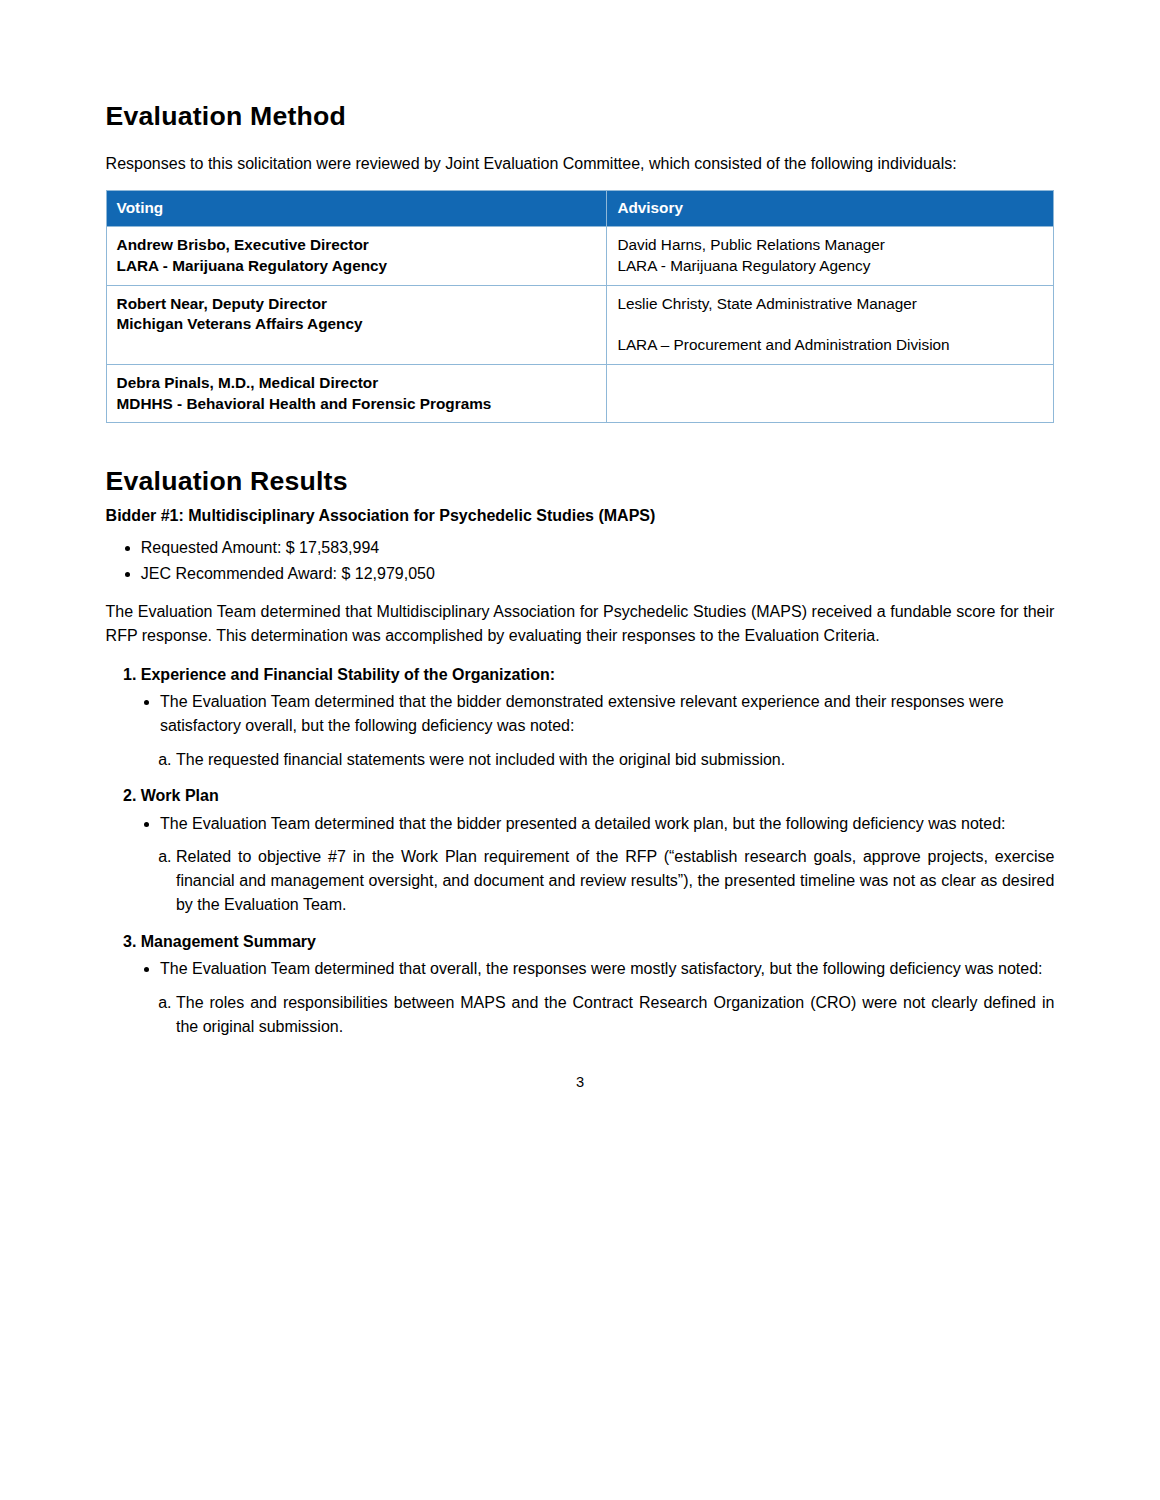Evaluation Method
Responses to this solicitation were reviewed by Joint Evaluation Committee, which consisted of the following individuals:
| Voting | Advisory |
| --- | --- |
| Andrew Brisbo, Executive Director LARA - Marijuana Regulatory Agency | David Harns, Public Relations Manager LARA - Marijuana Regulatory Agency |
| Robert Near, Deputy Director Michigan Veterans Affairs Agency | Leslie Christy, State Administrative Manager LARA – Procurement and Administration Division |
| Debra Pinals, M.D., Medical Director MDHHS - Behavioral Health and Forensic Programs | |
Evaluation Results
Bidder #1: Multidisciplinary Association for Psychedelic Studies (MAPS)
Requested Amount: $ 17,583,994
JEC Recommended Award: $ 12,979,050
The Evaluation Team determined that Multidisciplinary Association for Psychedelic Studies (MAPS) received a fundable score for their RFP response. This determination was accomplished by evaluating their responses to the Evaluation Criteria.
Experience and Financial Stability of the Organization:
The Evaluation Team determined that the bidder demonstrated extensive relevant experience and their responses were satisfactory overall, but the following deficiency was noted:
The requested financial statements were not included with the original bid submission.
Work Plan
The Evaluation Team determined that the bidder presented a detailed work plan, but the following deficiency was noted:
Related to objective #7 in the Work Plan requirement of the RFP (“establish research goals, approve projects, exercise financial and management oversight, and document and review results”), the presented timeline was not as clear as desired by the Evaluation Team.
Management Summary
The Evaluation Team determined that overall, the responses were mostly satisfactory, but the following deficiency was noted:
The roles and responsibilities between MAPS and the Contract Research Organization (CRO) were not clearly defined in the original submission.
3